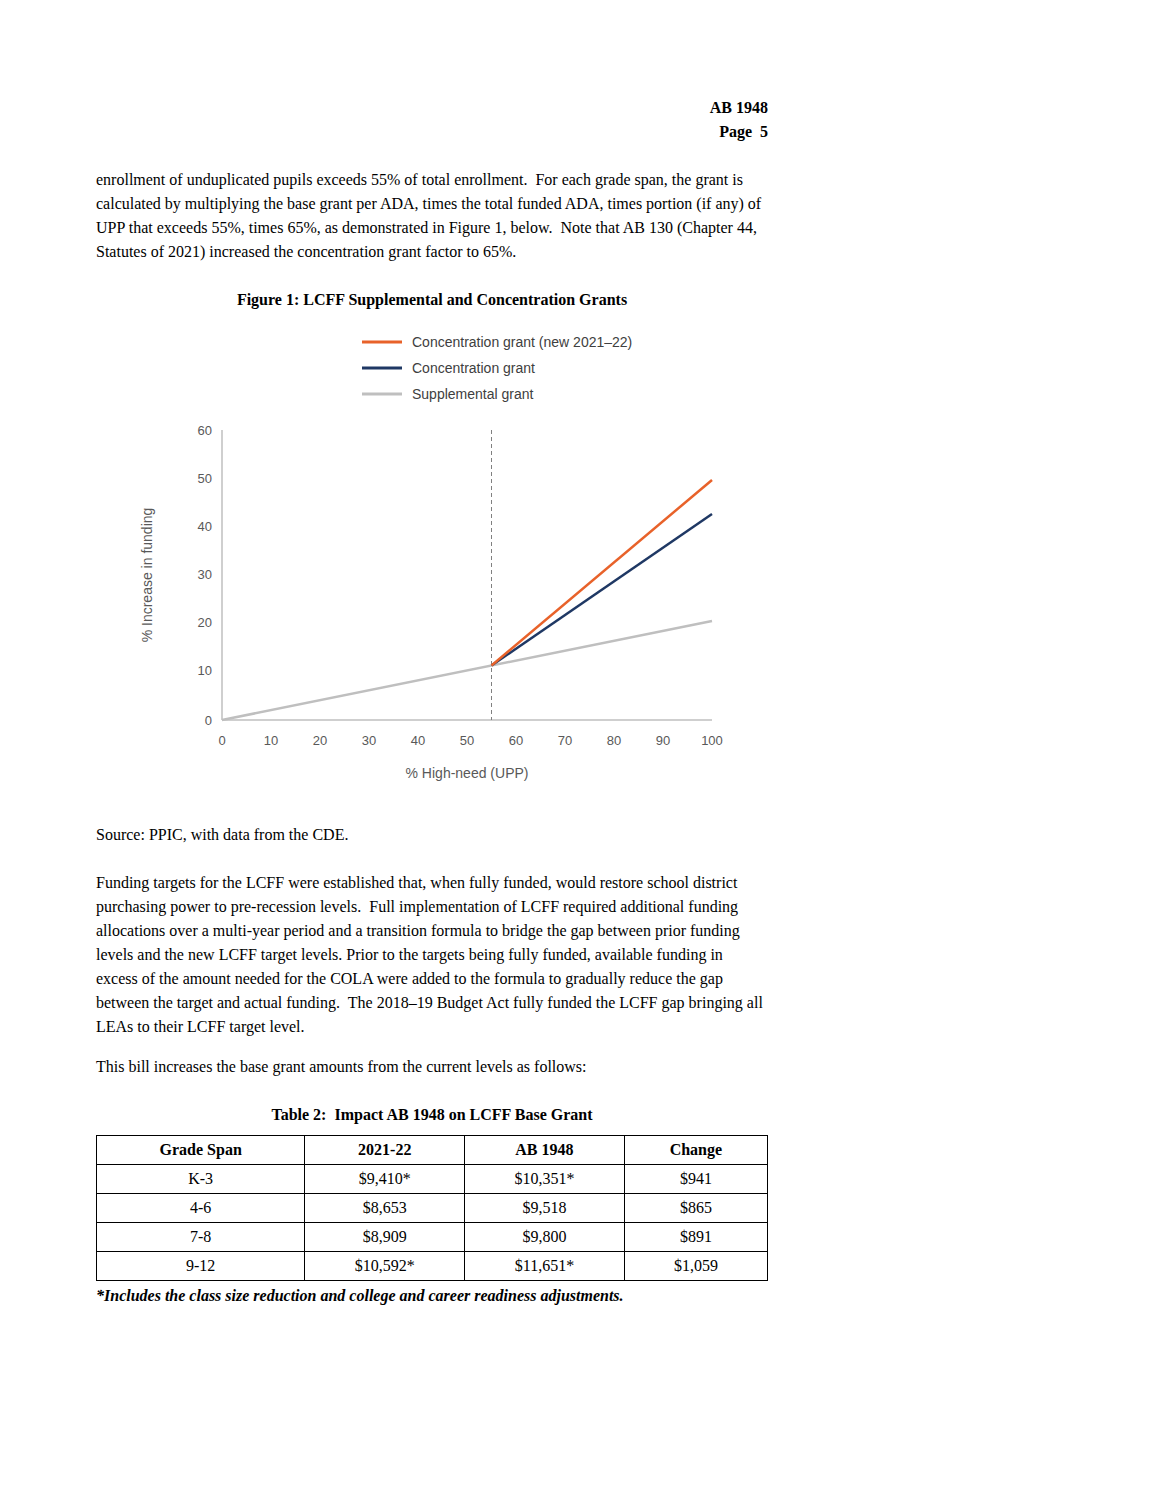AB 1948
Page 5
enrollment of unduplicated pupils exceeds 55% of total enrollment. For each grade span, the grant is calculated by multiplying the base grant per ADA, times the total funded ADA, times portion (if any) of UPP that exceeds 55%, times 65%, as demonstrated in Figure 1, below. Note that AB 130 (Chapter 44, Statutes of 2021) increased the concentration grant factor to 65%.
Figure 1: LCFF Supplemental and Concentration Grants
Concentration grant (new 2021–22) Concentration grant Supplemental grant 60 50 40 30 20 10 0 0 10 20 30 40 50 60 70 80 90 100 % High-need (UPP) % Increase in funding
Source: PPIC, with data from the CDE.
Funding targets for the LCFF were established that, when fully funded, would restore school district purchasing power to pre-recession levels. Full implementation of LCFF required additional funding allocations over a multi-year period and a transition formula to bridge the gap between prior funding levels and the new LCFF target levels. Prior to the targets being fully funded, available funding in excess of the amount needed for the COLA were added to the formula to gradually reduce the gap between the target and actual funding. The 2018–19 Budget Act fully funded the LCFF gap bringing all LEAs to their LCFF target level.
This bill increases the base grant amounts from the current levels as follows:
Table 2: Impact AB 1948 on LCFF Base Grant
| Grade Span | 2021-22 | AB 1948 | Change |
| --- | --- | --- | --- |
| K-3 | $9,410* | $10,351* | $941 |
| 4-6 | $8,653 | $9,518 | $865 |
| 7-8 | $8,909 | $9,800 | $891 |
| 9-12 | $10,592* | $11,651* | $1,059 |
*Includes the class size reduction and college and career readiness adjustments.